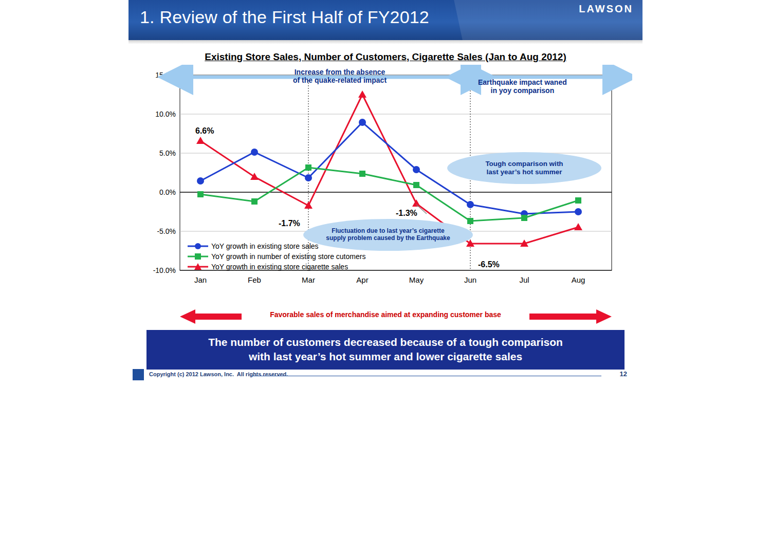1. Review of the First Half of FY2012
LAWSON
Existing Store Sales, Number of Customers, Cigarette Sales (Jan to Aug 2012)
15.0% 10.0% 5.0% 0.0% -5.0% -10.0% Jan Feb Mar Apr May Jun Jul Aug
Increase from the absence
of the quake-related impact
Earthquake impact waned
in yoy comparison
Tough comparison with
last year’s hot summer
Fluctuation due to last year’s cigarette
supply problem caused by the Earthquake
6.6%
-1.7%
-1.3%
-6.5%
YoY growth in existing store sales
YoY growth in number of existing store cutomers
YoY growth in existing store cigarette sales
Favorable sales of merchandise aimed at expanding customer base
The number of customers decreased because of a tough comparison
with last year’s hot summer and lower cigarette sales
Copyright (c) 2012 Lawson, Inc. All rights reserved.
12